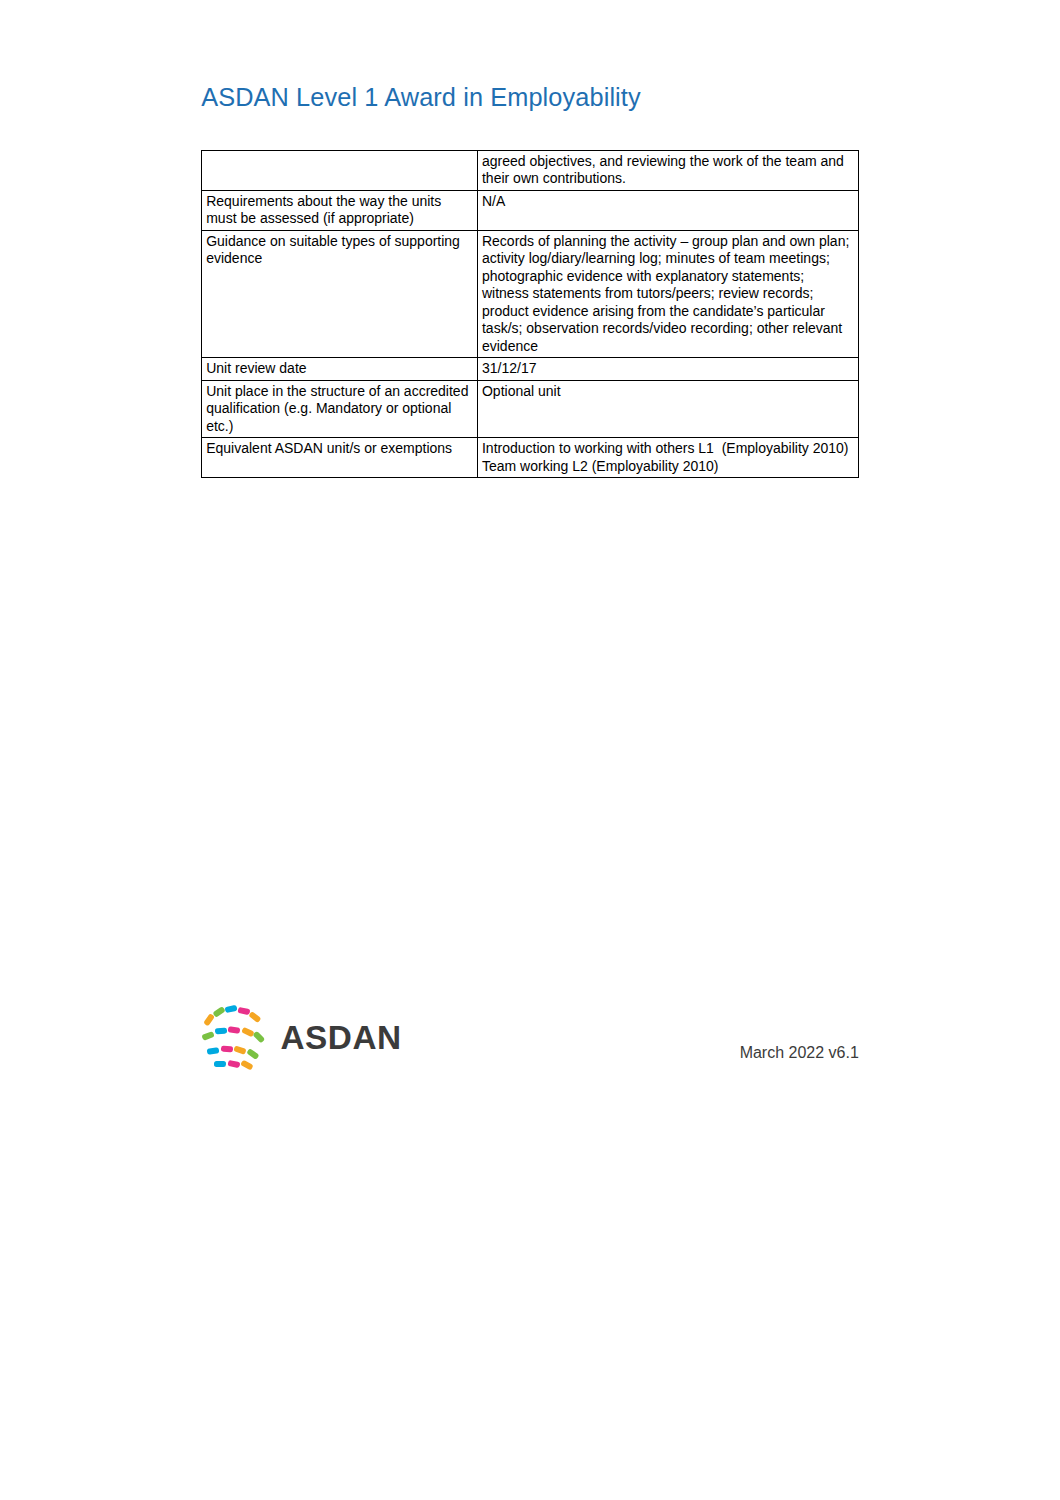ASDAN Level 1 Award in Employability
| | agreed objectives, and reviewing the work of the team and their own contributions. |
| Requirements about the way the units must be assessed (if appropriate) | N/A |
| Guidance on suitable types of supporting evidence | Records of planning the activity – group plan and own plan; activity log/diary/learning log; minutes of team meetings; photographic evidence with explanatory statements; witness statements from tutors/peers; review records; product evidence arising from the candidate’s particular task/s; observation records/video recording; other relevant evidence |
| Unit review date | 31/12/17 |
| Unit place in the structure of an accredited qualification (e.g. Mandatory or optional etc.) | Optional unit |
| Equivalent ASDAN unit/s or exemptions | Introduction to working with others L1 (Employability 2010) Team working L2 (Employability 2010) |
ASDAN
March 2022 v6.1